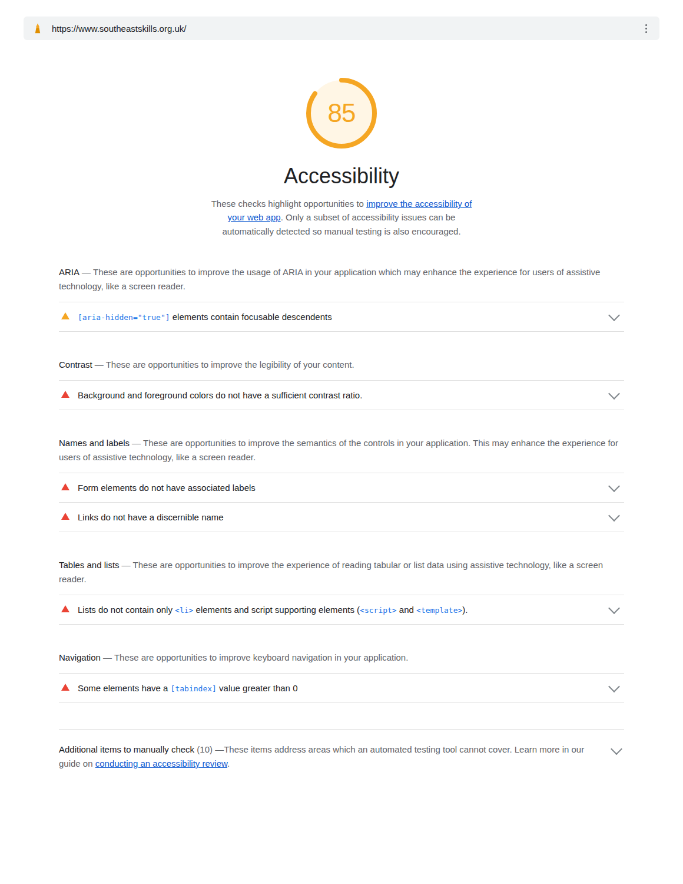https://www.southeastskills.org.uk/
85
Accessibility
These checks highlight opportunities to improve the accessibility of your web app. Only a subset of accessibility issues can be automatically detected so manual testing is also encouraged.
ARIA—These are opportunities to improve the usage of ARIA in your application which may enhance the experience for users of assistive technology, like a screen reader.
[aria-hidden="true"] elements contain focusable descendents
Contrast—These are opportunities to improve the legibility of your content.
Background and foreground colors do not have a sufficient contrast ratio.
Names and labels—These are opportunities to improve the semantics of the controls in your application. This may enhance the experience for users of assistive technology, like a screen reader.
Form elements do not have associated labels
Links do not have a discernible name
Tables and lists—These are opportunities to improve the experience of reading tabular or list data using assistive technology, like a screen reader.
Lists do not contain only <li> elements and script supporting elements (<script> and <template>).
Navigation—These are opportunities to improve keyboard navigation in your application.
Some elements have a [tabindex] value greater than 0
Additional items to manually check (10) —These items address areas which an automated testing tool cannot cover. Learn more in our guide on conducting an accessibility review.